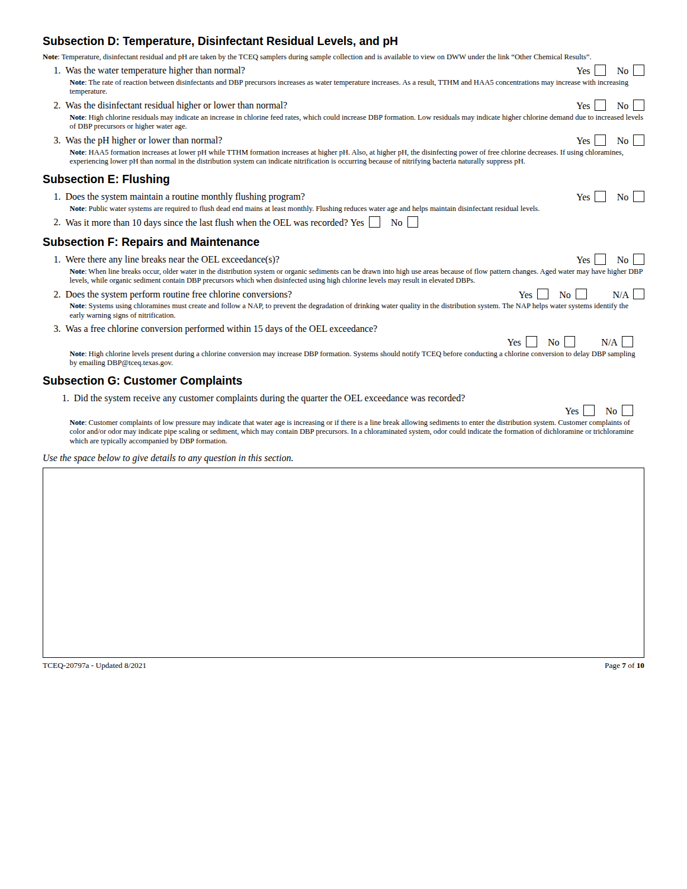Subsection D: Temperature, Disinfectant Residual Levels, and pH
Note: Temperature, disinfectant residual and pH are taken by the TCEQ samplers during sample collection and is available to view on DWW under the link “Other Chemical Results”.
1.
Was the water temperature higher than normal?
Yes No
Note: The rate of reaction between disinfectants and DBP precursors increases as water temperature increases. As a result, TTHM and HAA5 concentrations may increase with increasing temperature.
2.
Was the disinfectant residual higher or lower than normal?
Yes No
Note: High chlorine residuals may indicate an increase in chlorine feed rates, which could increase DBP formation. Low residuals may indicate higher chlorine demand due to increased levels of DBP precursors or higher water age.
3.
Was the pH higher or lower than normal?
Yes No
Note: HAA5 formation increases at lower pH while TTHM formation increases at higher pH. Also, at higher pH, the disinfecting power of free chlorine decreases. If using chloramines, experiencing lower pH than normal in the distribution system can indicate nitrification is occurring because of nitrifying bacteria naturally suppress pH.
Subsection E: Flushing
1.
Does the system maintain a routine monthly flushing program?
Yes No
Note: Public water systems are required to flush dead end mains at least monthly. Flushing reduces water age and helps maintain disinfectant residual levels.
2.
Was it more than 10 days since the last flush when the OEL was recorded? Yes No
Subsection F: Repairs and Maintenance
1.
Were there any line breaks near the OEL exceedance(s)?
Yes No
Note: When line breaks occur, older water in the distribution system or organic sediments can be drawn into high use areas because of flow pattern changes. Aged water may have higher DBP levels, while organic sediment contain DBP precursors which when disinfected using high chlorine levels may result in elevated DBPs.
2.
Does the system perform routine free chlorine conversions?
Yes No N/A
Note: Systems using chloramines must create and follow a NAP, to prevent the degradation of drinking water quality in the distribution system. The NAP helps water systems identify the early warning signs of nitrification.
3.
Was a free chlorine conversion performed within 15 days of the OEL exceedance?
Yes No N/A
Note: High chlorine levels present during a chlorine conversion may increase DBP formation. Systems should notify TCEQ before conducting a chlorine conversion to delay DBP sampling by emailing DBP@tceq.texas.gov.
Subsection G: Customer Complaints
1.
Did the system receive any customer complaints during the quarter the OEL exceedance was recorded?
Yes No
Note: Customer complaints of low pressure may indicate that water age is increasing or if there is a line break allowing sediments to enter the distribution system. Customer complaints of color and/or odor may indicate pipe scaling or sediment, which may contain DBP precursors. In a chloraminated system, odor could indicate the formation of dichloramine or trichloramine which are typically accompanied by DBP formation.
Use the space below to give details to any question in this section.
TCEQ-20797a - Updated 8/2021
Page 7 of 10